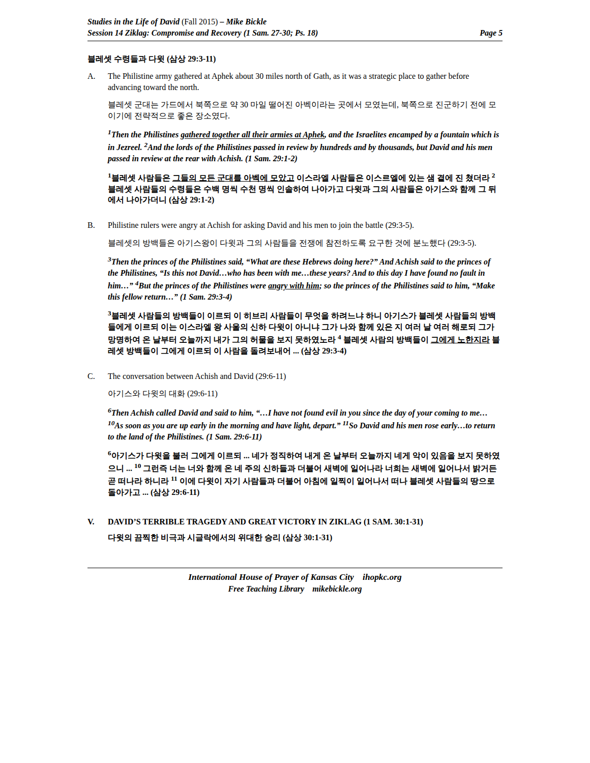Studies in the Life of David (Fall 2015) – Mike Bickle
Session 14 Ziklag: Compromise and Recovery (1 Sam. 27-30; Ps. 18) Page 5
블레셋 수령들과 다윗 (삼상 29:3-11)
A.
The Philistine army gathered at Aphek about 30 miles north of Gath, as it was a strategic place to gather before advancing toward the north.
블레셋 군대는 가드에서 북쪽으로 약 30 마일 떨어진 아벡이라는 곳에서 모였는데, 북쪽으로 진군하기 전에 모이기에 전략적으로 좋은 장소였다.
1Then the Philistines gathered together all their armies at Aphek, and the Israelites encamped by a fountain which is in Jezreel. 2And the lords of the Philistines passed in review by hundreds and by thousands, but David and his men passed in review at the rear with Achish. (1 Sam. 29:1-2)
1블레셋 사람들은 그들의 모든 군대를 아벡에 모았고 이스라엘 사람들은 이스르엘에 있는 샘 곁에 진 쳤더라 2 블레셋 사람들의 수령들은 수백 명씩 수천 명씩 인솔하여 나아가고 다윗과 그의 사람들은 아기스와 함께 그 뒤에서 나아가더니 (삼상 29:1-2)
B.
Philistine rulers were angry at Achish for asking David and his men to join the battle (29:3-5).
블레셋의 방백들은 아기스왕이 다윗과 그의 사람들을 전쟁에 참전하도록 요구한 것에 분노했다 (29:3-5).
3Then the princes of the Philistines said, “What are these Hebrews doing here?” And Achish said to the princes of the Philistines, “Is this not David…who has been with me…these years? And to this day I have found no fault in him…” 4But the princes of the Philistines were angry with him; so the princes of the Philistines said to him, “Make this fellow return…” (1 Sam. 29:3-4)
3블레셋 사람들의 방백들이 이르되 이 히브리 사람들이 무엇을 하려느냐 하니 아기스가 블레셋 사람들의 방백들에게 이르되 이는 이스라엘 왕 사울의 신하 다윗이 아니냐 그가 나와 함께 있은 지 여러 날 여러 해로되 그가 망명하여 온 날부터 오늘까지 내가 그의 허물을 보지 못하였노라 4 블레셋 사람의 방백들이 그에게 노한지라 블레셋 방백들이 그에게 이르되 이 사람을 돌려보내어 ... (삼상 29:3-4)
C.
The conversation between Achish and David (29:6-11)
아기스와 다윗의 대화 (29:6-11)
6Then Achish called David and said to him, “…I have not found evil in you since the day of your coming to me…10As soon as you are up early in the morning and have light, depart.” 11So David and his men rose early…to return to the land of the Philistines. (1 Sam. 29:6-11)
6아기스가 다윗을 불러 그에게 이르되 ... 네가 정직하여 내게 온 날부터 오늘까지 네게 악이 있음을 보지 못하였으니 ... 10 그런즉 너는 너와 함께 온 네 주의 신하들과 더불어 새벽에 일어나라 너희는 새벽에 일어나서 밝거든 곧 떠나라 하니라 11 이에 다윗이 자기 사람들과 더불어 아침에 일찍이 일어나서 떠나 블레셋 사람들의 땅으로 돌아가고 ... (삼상 29:6-11)
V.
DAVID’S TERRIBLE TRAGEDY AND GREAT VICTORY IN ZIKLAG (1 SAM. 30:1-31)
다윗의 끔찍한 비극과 시글락에서의 위대한 승리 (삼상 30:1-31)
International House of Prayer of Kansas City ihopkc.org
Free Teaching Library mikebickle.org